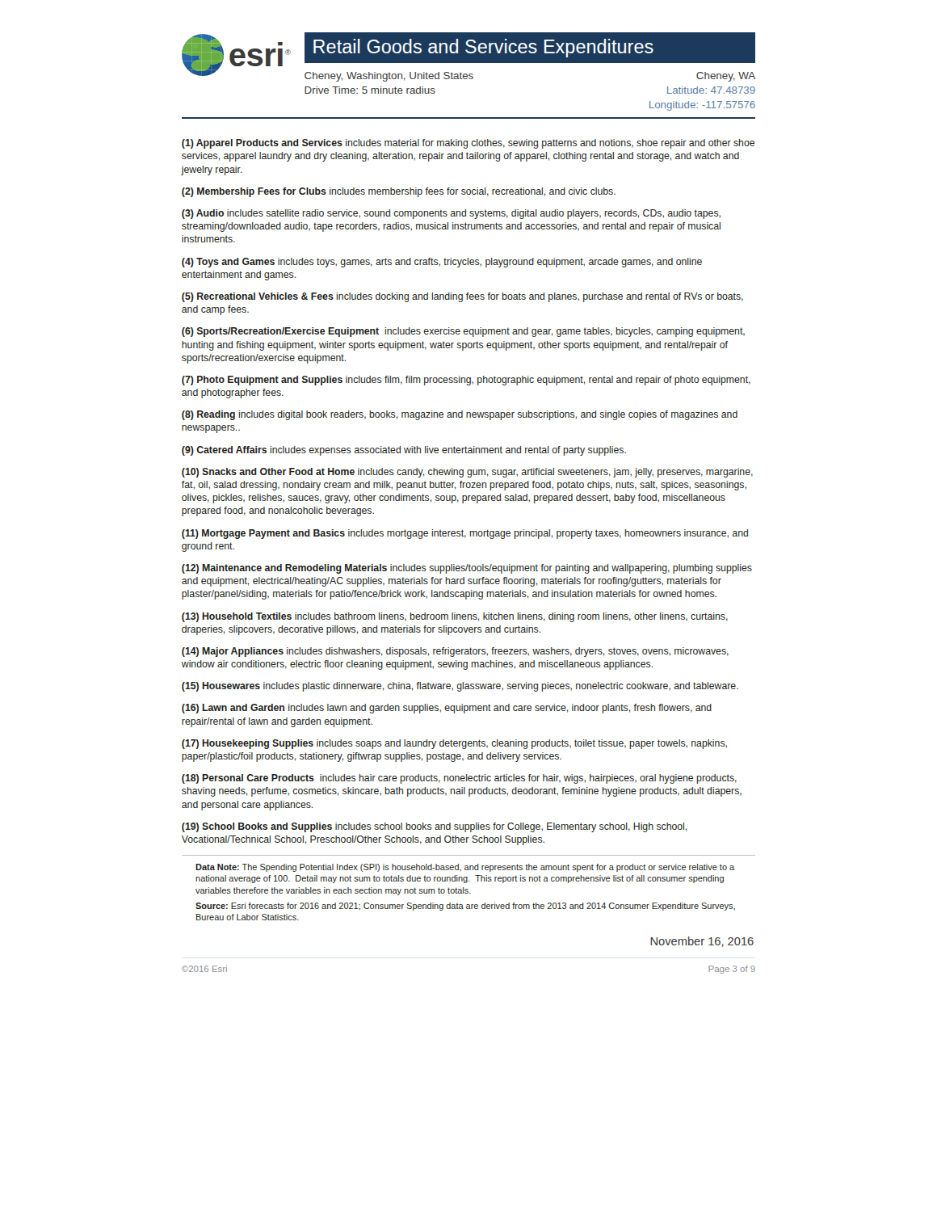esri®
Retail Goods and Services Expenditures
Cheney, Washington, United States
Drive Time: 5 minute radius
Cheney, WA
Latitude: 47.48739
Longitude: -117.57576
(1) Apparel Products and Services includes material for making clothes, sewing patterns and notions, shoe repair and other shoe services, apparel laundry and dry cleaning, alteration, repair and tailoring of apparel, clothing rental and storage, and watch and jewelry repair.
(2) Membership Fees for Clubs includes membership fees for social, recreational, and civic clubs.
(3) Audio includes satellite radio service, sound components and systems, digital audio players, records, CDs, audio tapes, streaming/downloaded audio, tape recorders, radios, musical instruments and accessories, and rental and repair of musical instruments.
(4) Toys and Games includes toys, games, arts and crafts, tricycles, playground equipment, arcade games, and online entertainment and games.
(5) Recreational Vehicles & Fees includes docking and landing fees for boats and planes, purchase and rental of RVs or boats, and camp fees.
(6) Sports/Recreation/Exercise Equipment includes exercise equipment and gear, game tables, bicycles, camping equipment, hunting and fishing equipment, winter sports equipment, water sports equipment, other sports equipment, and rental/repair of sports/recreation/exercise equipment.
(7) Photo Equipment and Supplies includes film, film processing, photographic equipment, rental and repair of photo equipment, and photographer fees.
(8) Reading includes digital book readers, books, magazine and newspaper subscriptions, and single copies of magazines and newspapers..
(9) Catered Affairs includes expenses associated with live entertainment and rental of party supplies.
(10) Snacks and Other Food at Home includes candy, chewing gum, sugar, artificial sweeteners, jam, jelly, preserves, margarine, fat, oil, salad dressing, nondairy cream and milk, peanut butter, frozen prepared food, potato chips, nuts, salt, spices, seasonings, olives, pickles, relishes, sauces, gravy, other condiments, soup, prepared salad, prepared dessert, baby food, miscellaneous prepared food, and nonalcoholic beverages.
(11) Mortgage Payment and Basics includes mortgage interest, mortgage principal, property taxes, homeowners insurance, and ground rent.
(12) Maintenance and Remodeling Materials includes supplies/tools/equipment for painting and wallpapering, plumbing supplies and equipment, electrical/heating/AC supplies, materials for hard surface flooring, materials for roofing/gutters, materials for plaster/panel/siding, materials for patio/fence/brick work, landscaping materials, and insulation materials for owned homes.
(13) Household Textiles includes bathroom linens, bedroom linens, kitchen linens, dining room linens, other linens, curtains, draperies, slipcovers, decorative pillows, and materials for slipcovers and curtains.
(14) Major Appliances includes dishwashers, disposals, refrigerators, freezers, washers, dryers, stoves, ovens, microwaves, window air conditioners, electric floor cleaning equipment, sewing machines, and miscellaneous appliances.
(15) Housewares includes plastic dinnerware, china, flatware, glassware, serving pieces, nonelectric cookware, and tableware.
(16) Lawn and Garden includes lawn and garden supplies, equipment and care service, indoor plants, fresh flowers, and repair/rental of lawn and garden equipment.
(17) Housekeeping Supplies includes soaps and laundry detergents, cleaning products, toilet tissue, paper towels, napkins, paper/plastic/foil products, stationery, giftwrap supplies, postage, and delivery services.
(18) Personal Care Products includes hair care products, nonelectric articles for hair, wigs, hairpieces, oral hygiene products, shaving needs, perfume, cosmetics, skincare, bath products, nail products, deodorant, feminine hygiene products, adult diapers, and personal care appliances.
(19) School Books and Supplies includes school books and supplies for College, Elementary school, High school, Vocational/Technical School, Preschool/Other Schools, and Other School Supplies.
Data Note: The Spending Potential Index (SPI) is household-based, and represents the amount spent for a product or service relative to a national average of 100. Detail may not sum to totals due to rounding. This report is not a comprehensive list of all consumer spending variables therefore the variables in each section may not sum to totals.
Source: Esri forecasts for 2016 and 2021; Consumer Spending data are derived from the 2013 and 2014 Consumer Expenditure Surveys, Bureau of Labor Statistics.
November 16, 2016
©2016 Esri Page 3 of 9